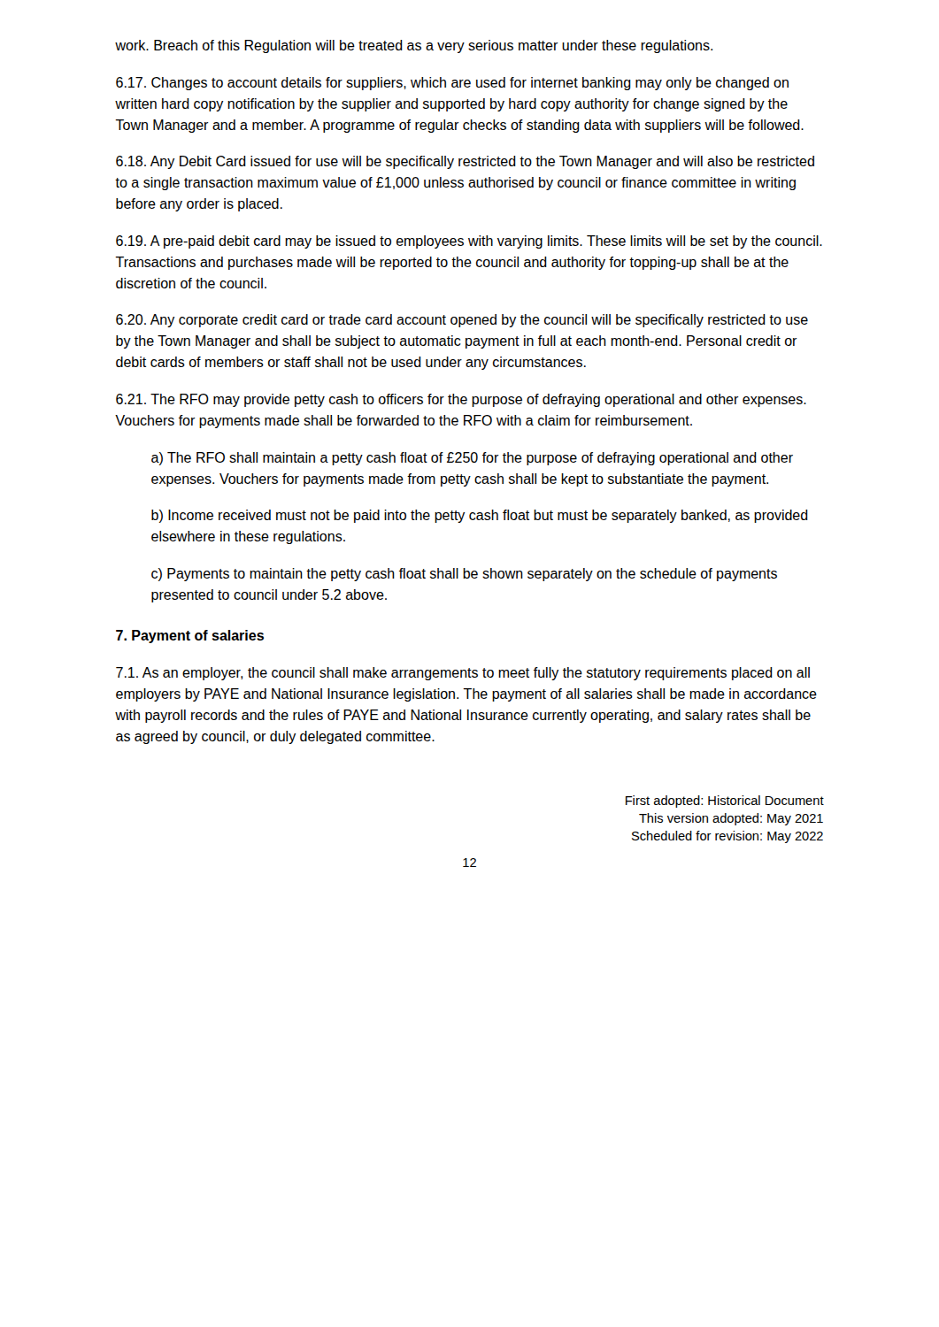work. Breach of this Regulation will be treated as a very serious matter under these regulations.
6.17. Changes to account details for suppliers, which are used for internet banking may only be changed on written hard copy notification by the supplier and supported by hard copy authority for change signed by the Town Manager and a member. A programme of regular checks of standing data with suppliers will be followed.
6.18. Any Debit Card issued for use will be specifically restricted to the Town Manager and will also be restricted to a single transaction maximum value of £1,000 unless authorised by council or finance committee in writing before any order is placed.
6.19. A pre-paid debit card may be issued to employees with varying limits. These limits will be set by the council. Transactions and purchases made will be reported to the council and authority for topping-up shall be at the discretion of the council.
6.20. Any corporate credit card or trade card account opened by the council will be specifically restricted to use by the Town Manager and shall be subject to automatic payment in full at each month-end. Personal credit or debit cards of members or staff shall not be used under any circumstances.
6.21. The RFO may provide petty cash to officers for the purpose of defraying operational and other expenses. Vouchers for payments made shall be forwarded to the RFO with a claim for reimbursement.
a) The RFO shall maintain a petty cash float of £250 for the purpose of defraying operational and other expenses. Vouchers for payments made from petty cash shall be kept to substantiate the payment.
b) Income received must not be paid into the petty cash float but must be separately banked, as provided elsewhere in these regulations.
c) Payments to maintain the petty cash float shall be shown separately on the schedule of payments presented to council under 5.2 above.
7. Payment of salaries
7.1. As an employer, the council shall make arrangements to meet fully the statutory requirements placed on all employers by PAYE and National Insurance legislation. The payment of all salaries shall be made in accordance with payroll records and the rules of PAYE and National Insurance currently operating, and salary rates shall be as agreed by council, or duly delegated committee.
First adopted: Historical Document
This version adopted: May 2021
Scheduled for revision: May 2022
12